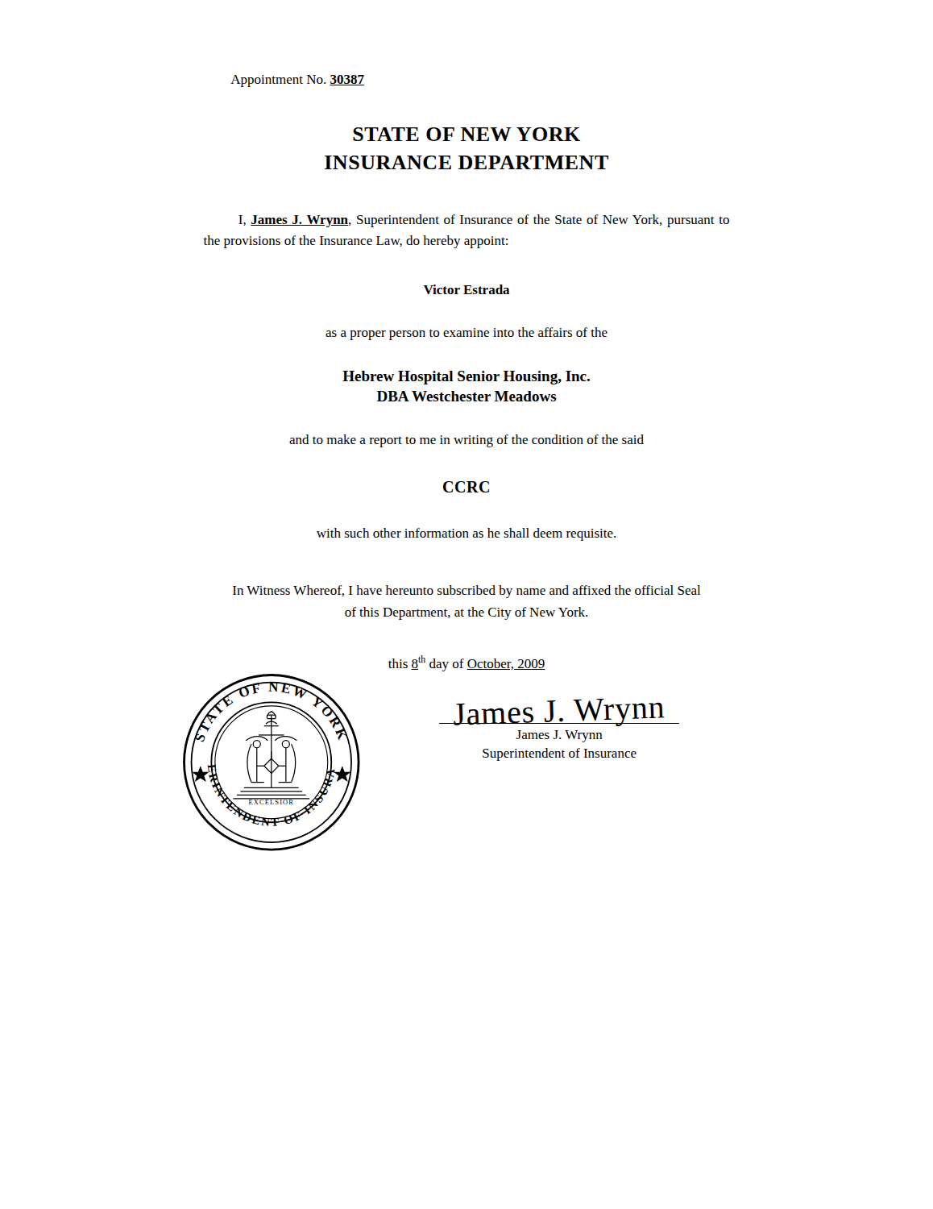Appointment No. 30387
STATE OF NEW YORKINSURANCE DEPARTMENT
I, James J. Wrynn, Superintendent of Insurance of the State of New York, pursuant to the provisions of the Insurance Law, do hereby appoint:
Victor Estrada
as a proper person to examine into the affairs of the
Hebrew Hospital Senior Housing, Inc.
DBA Westchester Meadows
and to make a report to me in writing of the condition of the said
CCRC
with such other information as he shall deem requisite.
In Witness Whereof, I have hereunto subscribed by name and affixed the official Seal
of this Department, at the City of New York.
this 8 th day of October, 2009
James J. Wrynn
James J. Wrynn
Superintendent of Insurance
STATE OF NEW YORK SUPERINTENDENT OF INSURANCE EXCELSIOR